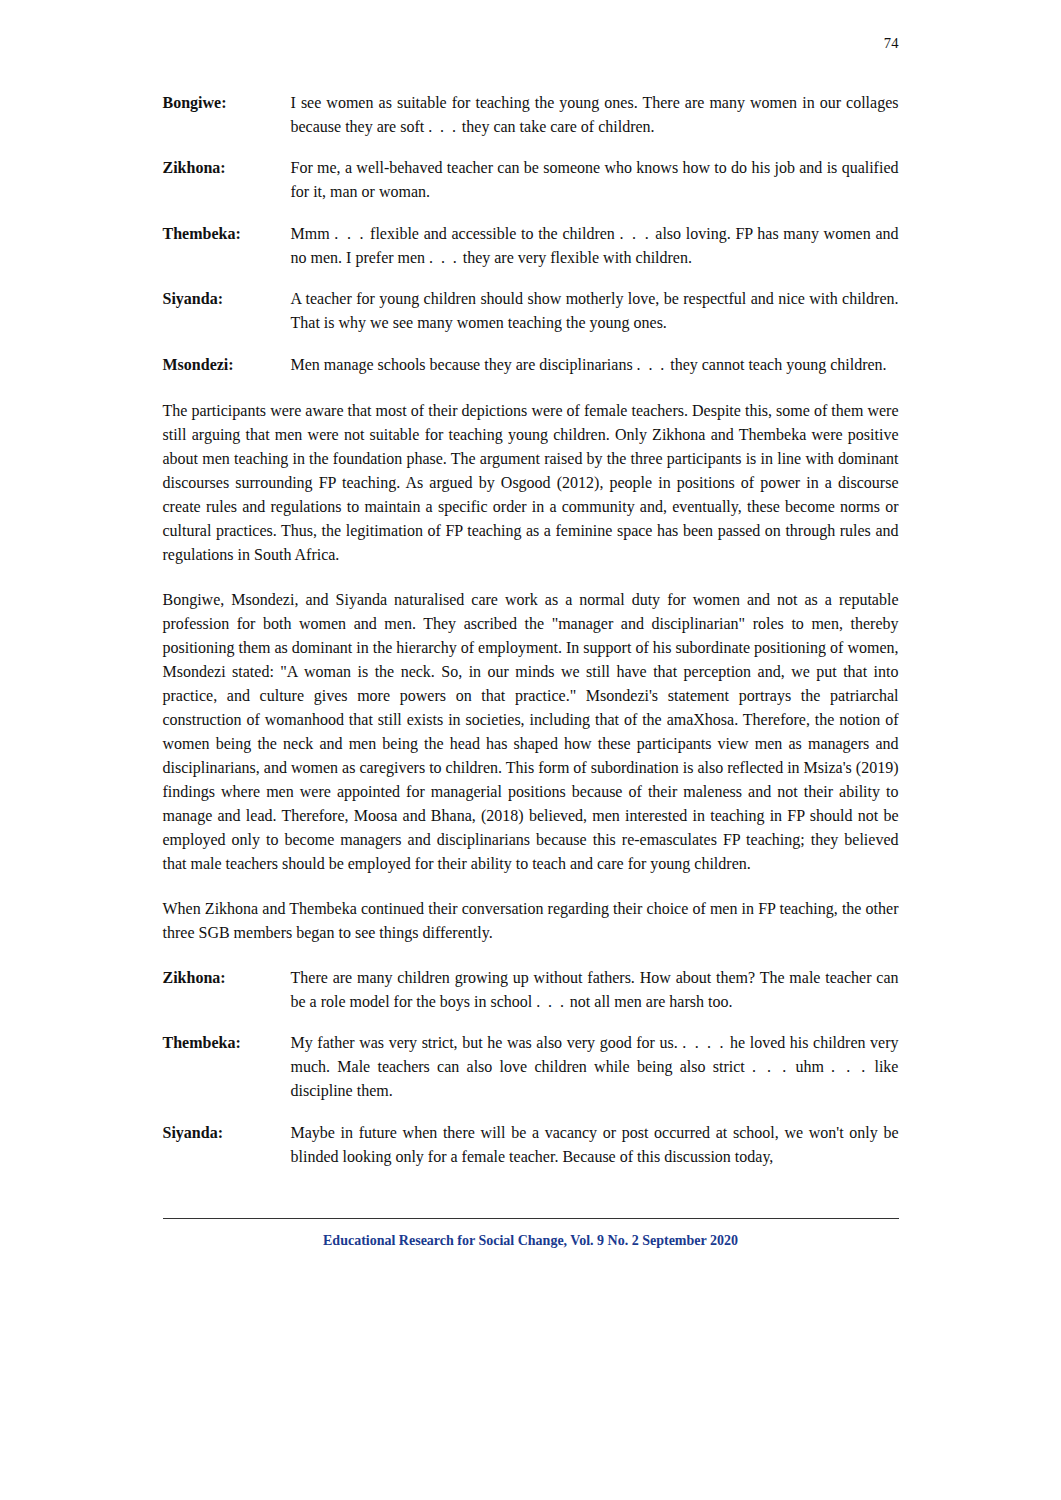74
Bongiwe:
I see women as suitable for teaching the young ones. There are many women in our collages because they are soft . . . they can take care of children.
Zikhona:
For me, a well-behaved teacher can be someone who knows how to do his job and is qualified for it, man or woman.
Thembeka:
Mmm . . . flexible and accessible to the children . . . also loving. FP has many women and no men. I prefer men . . . they are very flexible with children.
Siyanda:
A teacher for young children should show motherly love, be respectful and nice with children. That is why we see many women teaching the young ones.
Msondezi:
Men manage schools because they are disciplinarians . . . they cannot teach young children.
The participants were aware that most of their depictions were of female teachers. Despite this, some of them were still arguing that men were not suitable for teaching young children. Only Zikhona and Thembeka were positive about men teaching in the foundation phase. The argument raised by the three participants is in line with dominant discourses surrounding FP teaching. As argued by Osgood (2012), people in positions of power in a discourse create rules and regulations to maintain a specific order in a community and, eventually, these become norms or cultural practices. Thus, the legitimation of FP teaching as a feminine space has been passed on through rules and regulations in South Africa.
Bongiwe, Msondezi, and Siyanda naturalised care work as a normal duty for women and not as a reputable profession for both women and men. They ascribed the "manager and disciplinarian" roles to men, thereby positioning them as dominant in the hierarchy of employment. In support of his subordinate positioning of women, Msondezi stated: "A woman is the neck. So, in our minds we still have that perception and, we put that into practice, and culture gives more powers on that practice." Msondezi's statement portrays the patriarchal construction of womanhood that still exists in societies, including that of the amaXhosa. Therefore, the notion of women being the neck and men being the head has shaped how these participants view men as managers and disciplinarians, and women as caregivers to children. This form of subordination is also reflected in Msiza's (2019) findings where men were appointed for managerial positions because of their maleness and not their ability to manage and lead. Therefore, Moosa and Bhana, (2018) believed, men interested in teaching in FP should not be employed only to become managers and disciplinarians because this re-emasculates FP teaching; they believed that male teachers should be employed for their ability to teach and care for young children.
When Zikhona and Thembeka continued their conversation regarding their choice of men in FP teaching, the other three SGB members began to see things differently.
Zikhona:
There are many children growing up without fathers. How about them? The male teacher can be a role model for the boys in school . . . not all men are harsh too.
Thembeka:
My father was very strict, but he was also very good for us. . . . . he loved his children very much. Male teachers can also love children while being also strict . . . uhm . . . like discipline them.
Siyanda:
Maybe in future when there will be a vacancy or post occurred at school, we won't only be blinded looking only for a female teacher. Because of this discussion today,
Educational Research for Social Change, Vol. 9 No. 2 September 2020